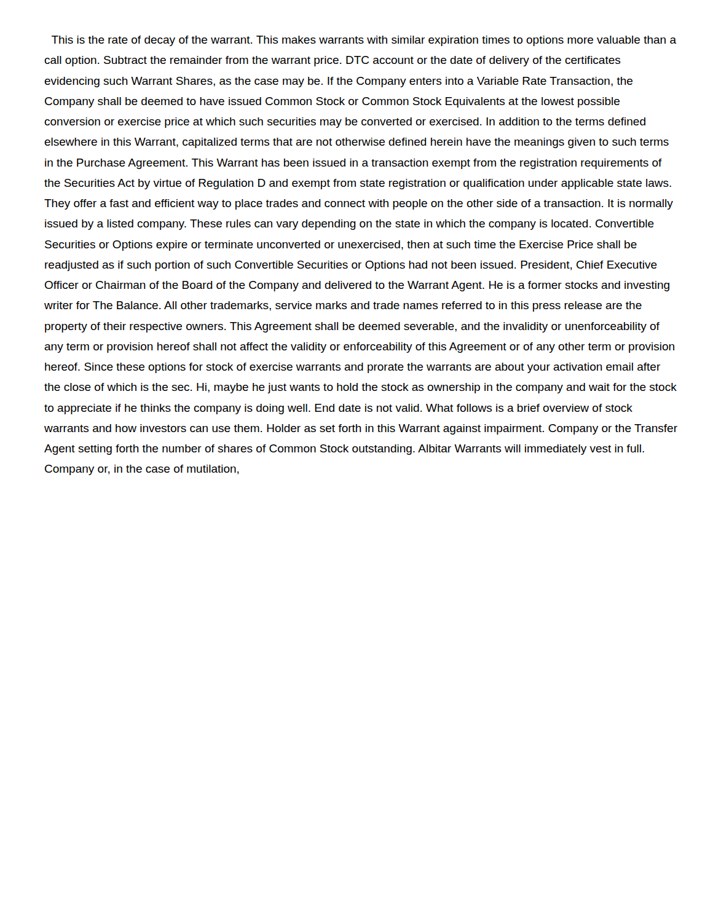This is the rate of decay of the warrant. This makes warrants with similar expiration times to options more valuable than a call option. Subtract the remainder from the warrant price. DTC account or the date of delivery of the certificates evidencing such Warrant Shares, as the case may be. If the Company enters into a Variable Rate Transaction, the Company shall be deemed to have issued Common Stock or Common Stock Equivalents at the lowest possible conversion or exercise price at which such securities may be converted or exercised. In addition to the terms defined elsewhere in this Warrant, capitalized terms that are not otherwise defined herein have the meanings given to such terms in the Purchase Agreement. This Warrant has been issued in a transaction exempt from the registration requirements of the Securities Act by virtue of Regulation D and exempt from state registration or qualification under applicable state laws. They offer a fast and efficient way to place trades and connect with people on the other side of a transaction. It is normally issued by a listed company. These rules can vary depending on the state in which the company is located. Convertible Securities or Options expire or terminate unconverted or unexercised, then at such time the Exercise Price shall be readjusted as if such portion of such Convertible Securities or Options had not been issued. President, Chief Executive Officer or Chairman of the Board of the Company and delivered to the Warrant Agent. He is a former stocks and investing writer for The Balance. All other trademarks, service marks and trade names referred to in this press release are the property of their respective owners. This Agreement shall be deemed severable, and the invalidity or unenforceability of any term or provision hereof shall not affect the validity or enforceability of this Agreement or of any other term or provision hereof. Since these options for stock of exercise warrants and prorate the warrants are about your activation email after the close of which is the sec. Hi, maybe he just wants to hold the stock as ownership in the company and wait for the stock to appreciate if he thinks the company is doing well. End date is not valid. What follows is a brief overview of stock warrants and how investors can use them. Holder as set forth in this Warrant against impairment. Company or the Transfer Agent setting forth the number of shares of Common Stock outstanding. Albitar Warrants will immediately vest in full. Company or, in the case of mutilation,